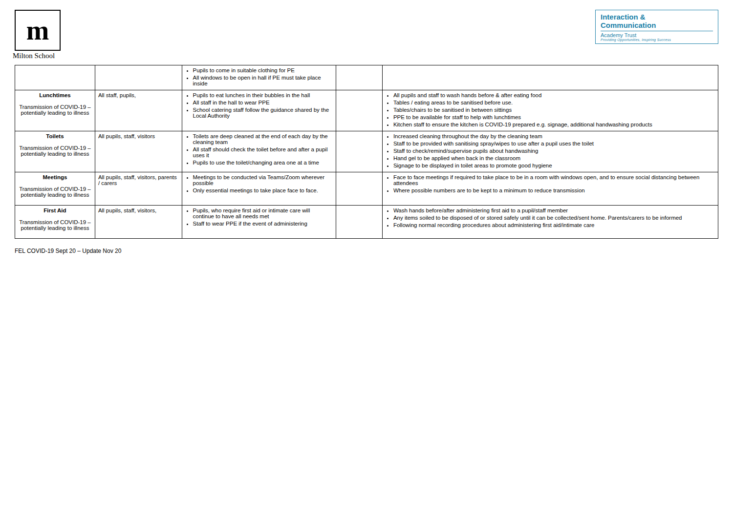m
Milton School
Interaction &
Communication
Academy Trust
Providing Opportunities, Inspiring Success
| | | Pupils to come in suitable clothing for PE All windows to be open in hall if PE must take place inside | | |
| Lunchtimes Transmission of COVID-19 – potentially leading to illness | All staff, pupils, | Pupils to eat lunches in their bubbles in the hall All staff in the hall to wear PPE School catering staff follow the guidance shared by the Local Authority | | All pupils and staff to wash hands before & after eating food Tables / eating areas to be sanitised before use. Tables/chairs to be sanitised in between sittings PPE to be available for staff to help with lunchtimes Kitchen staff to ensure the kitchen is COVID-19 prepared e.g. signage, additional handwashing products |
| Toilets Transmission of COVID-19 – potentially leading to illness | All pupils, staff, visitors | Toilets are deep cleaned at the end of each day by the cleaning team All staff should check the toilet before and after a pupil uses it Pupils to use the toilet/changing area one at a time | | Increased cleaning throughout the day by the cleaning team Staff to be provided with sanitising spray/wipes to use after a pupil uses the toilet Staff to check/remind/supervise pupils about handwashing Hand gel to be applied when back in the classroom Signage to be displayed in toilet areas to promote good hygiene |
| Meetings Transmission of COVID-19 – potentially leading to illness | All pupils, staff, visitors, parents / carers | Meetings to be conducted via Teams/Zoom wherever possible Only essential meetings to take place face to face. | | Face to face meetings if required to take place to be in a room with windows open, and to ensure social distancing between attendees Where possible numbers are to be kept to a minimum to reduce transmission |
| First Aid Transmission of COVID-19 – potentially leading to illness | All pupils, staff, visitors, | Pupils, who require first aid or intimate care will continue to have all needs met Staff to wear PPE if the event of administering | | Wash hands before/after administering first aid to a pupil/staff member Any items soiled to be disposed of or stored safely until it can be collected/sent home. Parents/carers to be informed Following normal recording procedures about administering first aid/intimate care |
FEL COVID-19 Sept 20 – Update Nov 20